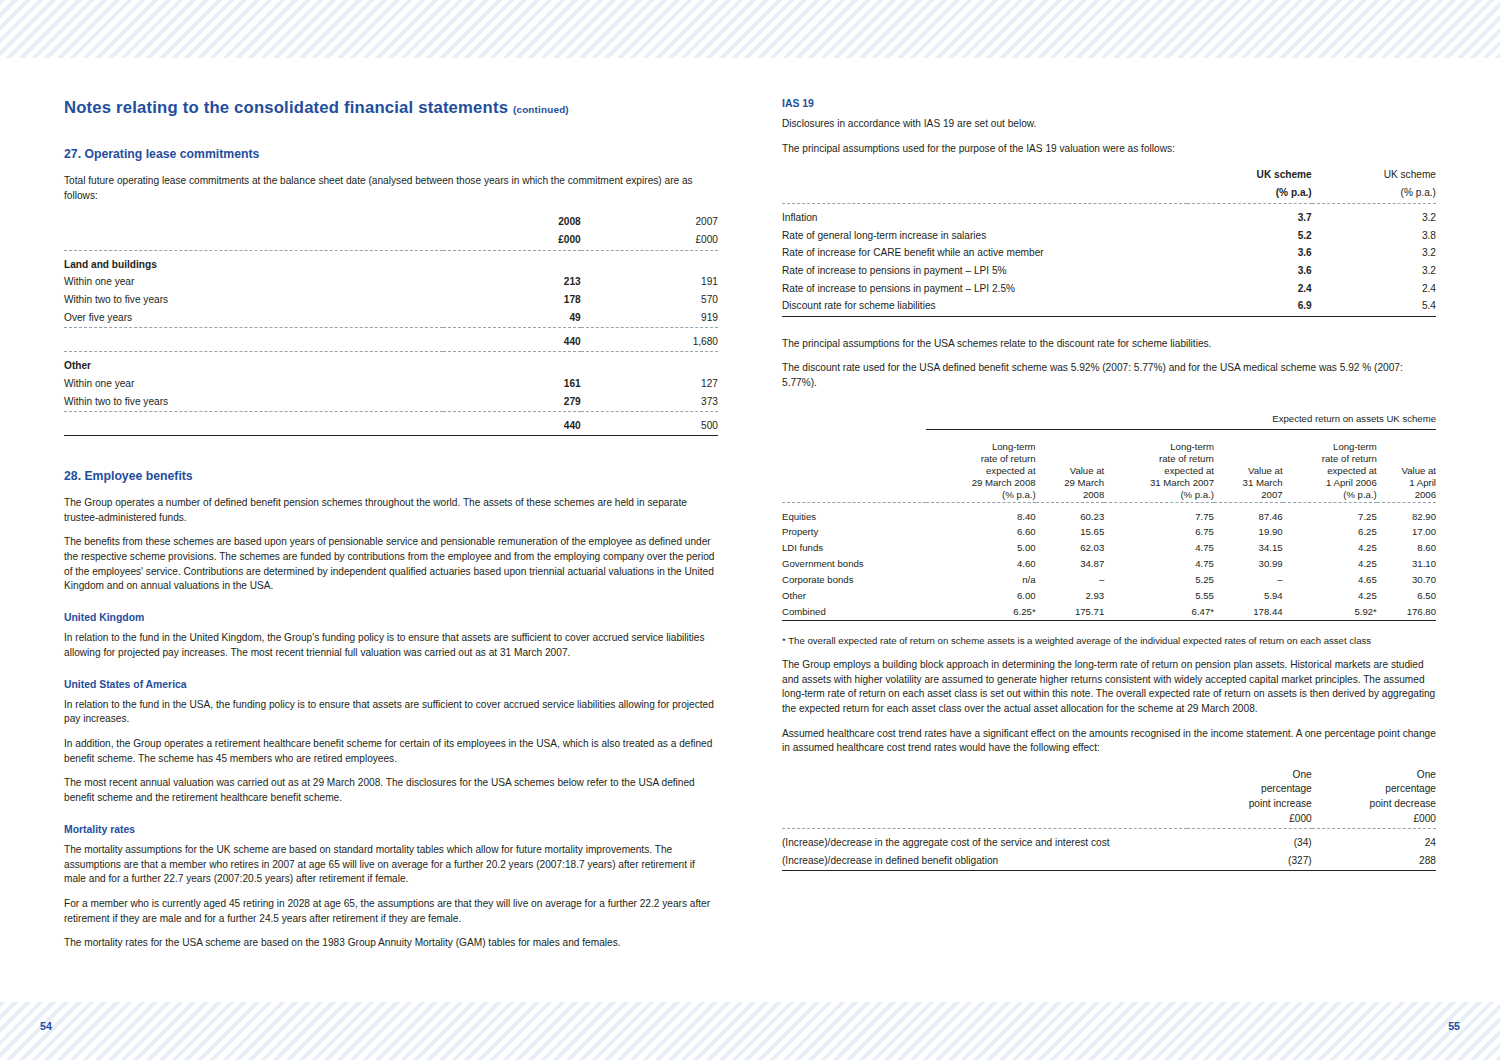Notes relating to the consolidated financial statements (continued)
27. Operating lease commitments
Total future operating lease commitments at the balance sheet date (analysed between those years in which the commitment expires) are as follows:
| | 2008 | 2007 |
| | £000 | £000 |
| Land and buildings | | |
| Within one year | 213 | 191 |
| Within two to five years | 178 | 570 |
| Over five years | 49 | 919 |
| | 440 | 1,680 |
| Other | | |
| Within one year | 161 | 127 |
| Within two to five years | 279 | 373 |
| | 440 | 500 |
28. Employee benefits
The Group operates a number of defined benefit pension schemes throughout the world. The assets of these schemes are held in separate trustee-administered funds.
The benefits from these schemes are based upon years of pensionable service and pensionable remuneration of the employee as defined under the respective scheme provisions. The schemes are funded by contributions from the employee and from the employing company over the period of the employees' service. Contributions are determined by independent qualified actuaries based upon triennial actuarial valuations in the United Kingdom and on annual valuations in the USA.
United Kingdom
In relation to the fund in the United Kingdom, the Group's funding policy is to ensure that assets are sufficient to cover accrued service liabilities allowing for projected pay increases. The most recent triennial full valuation was carried out as at 31 March 2007.
United States of America
In relation to the fund in the USA, the funding policy is to ensure that assets are sufficient to cover accrued service liabilities allowing for projected pay increases.
In addition, the Group operates a retirement healthcare benefit scheme for certain of its employees in the USA, which is also treated as a defined benefit scheme. The scheme has 45 members who are retired employees.
The most recent annual valuation was carried out as at 29 March 2008. The disclosures for the USA schemes below refer to the USA defined benefit scheme and the retirement healthcare benefit scheme.
Mortality rates
The mortality assumptions for the UK scheme are based on standard mortality tables which allow for future mortality improvements. The assumptions are that a member who retires in 2007 at age 65 will live on average for a further 20.2 years (2007:18.7 years) after retirement if male and for a further 22.7 years (2007:20.5 years) after retirement if female.
For a member who is currently aged 45 retiring in 2028 at age 65, the assumptions are that they will live on average for a further 22.2 years after retirement if they are male and for a further 24.5 years after retirement if they are female.
The mortality rates for the USA scheme are based on the 1983 Group Annuity Mortality (GAM) tables for males and females.
IAS 19
Disclosures in accordance with IAS 19 are set out below.
The principal assumptions used for the purpose of the IAS 19 valuation were as follows:
| | UK scheme | UK scheme |
| | (% p.a.) | (% p.a.) |
| Inflation | 3.7 | 3.2 |
| Rate of general long-term increase in salaries | 5.2 | 3.8 |
| Rate of increase for CARE benefit while an active member | 3.6 | 3.2 |
| Rate of increase to pensions in payment – LPI 5% | 3.6 | 3.2 |
| Rate of increase to pensions in payment – LPI 2.5% | 2.4 | 2.4 |
| Discount rate for scheme liabilities | 6.9 | 5.4 |
The principal assumptions for the USA schemes relate to the discount rate for scheme liabilities.
The discount rate used for the USA defined benefit scheme was 5.92% (2007: 5.77%) and for the USA medical scheme was 5.92 % (2007: 5.77%).
| | Expected return on assets UK scheme |
| | Long-term rate of return expected at 29 March 2008 (% p.a.) | Value at 29 March 2008 | Long-term rate of return expected at 31 March 2007 (% p.a.) | Value at 31 March 2007 | Long-term rate of return expected at 1 April 2006 (% p.a.) | Value at 1 April 2006 |
| Equities | 8.40 | 60.23 | 7.75 | 87.46 | 7.25 | 82.90 |
| Property | 6.60 | 15.65 | 6.75 | 19.90 | 6.25 | 17.00 |
| LDI funds | 5.00 | 62.03 | 4.75 | 34.15 | 4.25 | 8.60 |
| Government bonds | 4.60 | 34.87 | 4.75 | 30.99 | 4.25 | 31.10 |
| Corporate bonds | n/a | – | 5.25 | – | 4.65 | 30.70 |
| Other | 6.00 | 2.93 | 5.55 | 5.94 | 4.25 | 6.50 |
| Combined | 6.25* | 175.71 | 6.47* | 178.44 | 5.92* | 176.80 |
* The overall expected rate of return on scheme assets is a weighted average of the individual expected rates of return on each asset class
The Group employs a building block approach in determining the long-term rate of return on pension plan assets. Historical markets are studied and assets with higher volatility are assumed to generate higher returns consistent with widely accepted capital market principles. The assumed long-term rate of return on each asset class is set out within this note. The overall expected rate of return on assets is then derived by aggregating the expected return for each asset class over the actual asset allocation for the scheme at 29 March 2008.
Assumed healthcare cost trend rates have a significant effect on the amounts recognised in the income statement. A one percentage point change in assumed healthcare cost trend rates would have the following effect:
| | One percentage point increase £000 | One percentage point decrease £000 |
| (Increase)/decrease in the aggregate cost of the service and interest cost | (34) | 24 |
| (Increase)/decrease in defined benefit obligation | (327) | 288 |
54
55